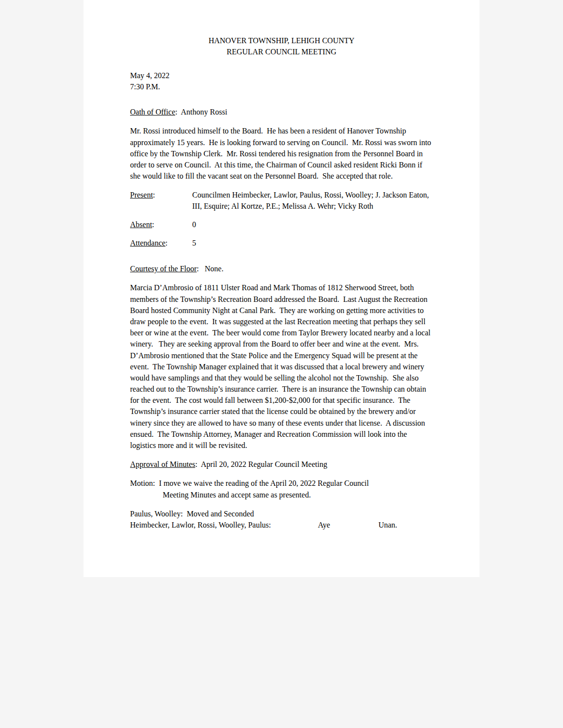HANOVER TOWNSHIP, LEHIGH COUNTY
REGULAR COUNCIL MEETING
May 4, 2022
7:30 P.M.
Oath of Office: Anthony Rossi
Mr. Rossi introduced himself to the Board. He has been a resident of Hanover Township approximately 15 years. He is looking forward to serving on Council. Mr. Rossi was sworn into office by the Township Clerk. Mr. Rossi tendered his resignation from the Personnel Board in order to serve on Council. At this time, the Chairman of Council asked resident Ricki Bonn if she would like to fill the vacant seat on the Personnel Board. She accepted that role.
| Present : | Councilmen Heimbecker, Lawlor, Paulus, Rossi, Woolley; J. Jackson Eaton, III, Esquire; Al Kortze, P.E.; Melissa A. Wehr; Vicky Roth |
| Absent : | 0 |
| Attendance : | 5 |
Courtesy of the Floor: None.
Marcia D’Ambrosio of 1811 Ulster Road and Mark Thomas of 1812 Sherwood Street, both members of the Township’s Recreation Board addressed the Board. Last August the Recreation Board hosted Community Night at Canal Park. They are working on getting more activities to draw people to the event. It was suggested at the last Recreation meeting that perhaps they sell beer or wine at the event. The beer would come from Taylor Brewery located nearby and a local winery. They are seeking approval from the Board to offer beer and wine at the event. Mrs. D’Ambrosio mentioned that the State Police and the Emergency Squad will be present at the event. The Township Manager explained that it was discussed that a local brewery and winery would have samplings and that they would be selling the alcohol not the Township. She also reached out to the Township’s insurance carrier. There is an insurance the Township can obtain for the event. The cost would fall between $1,200-$2,000 for that specific insurance. The Township’s insurance carrier stated that the license could be obtained by the brewery and/or winery since they are allowed to have so many of these events under that license. A discussion ensued. The Township Attorney, Manager and Recreation Commission will look into the logistics more and it will be revisited.
Approval of Minutes: April 20, 2022 Regular Council Meeting
Motion: I move we waive the reading of the April 20, 2022 Regular Council Meeting Minutes and accept same as presented.
| Paulus, Woolley: Moved and Seconded | | |
| Heimbecker, Lawlor, Rossi, Woolley, Paulus: | Aye | Unan. |